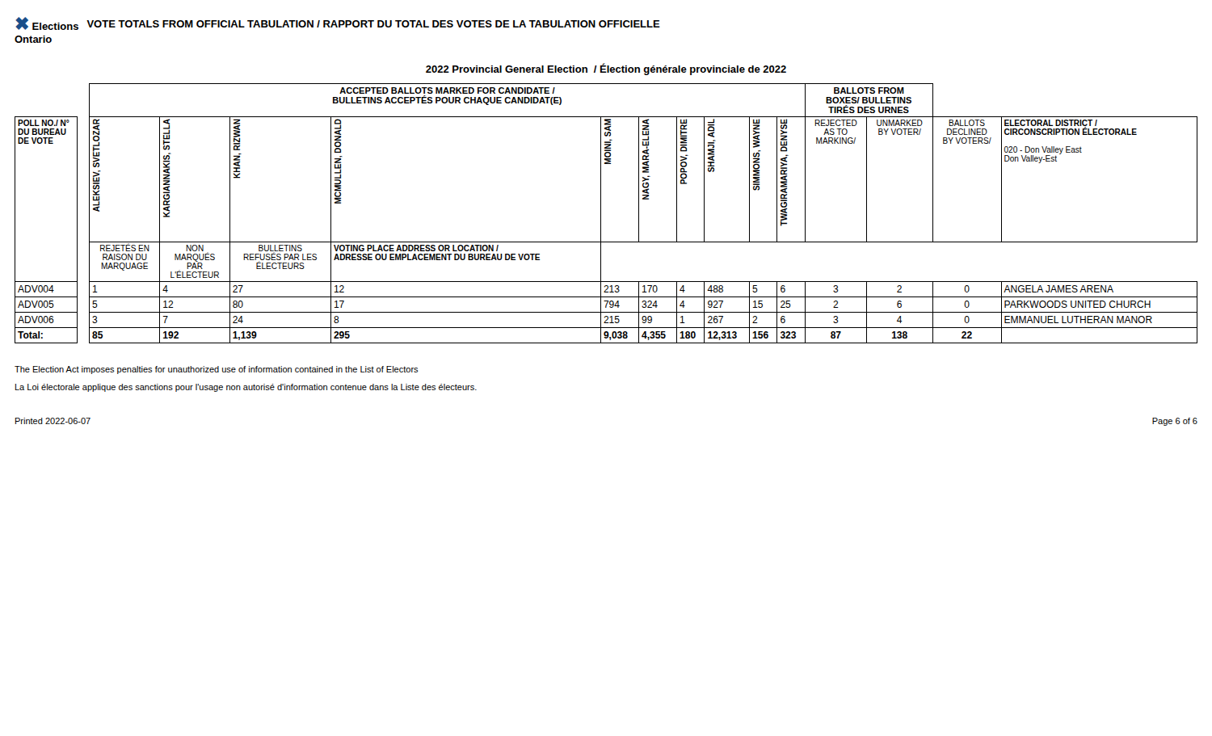✖ Elections
Ontario
VOTE TOTALS FROM OFFICIAL TABULATION / RAPPORT DU TOTAL DES VOTES DE LA TABULATION OFFICIELLE
2022 Provincial General Election / Élection générale provinciale de 2022
| | ACCEPTED BALLOTS MARKED FOR CANDIDATE / BULLETINS ACCEPTÉS POUR CHAQUE CANDIDAT(E) | BALLOTS FROM BOXES/ BULLETINS TIRÉS DES URNES | |
| POLL NO./ N° DU BUREAU DE VOTE | | ALEKSIEV, SVETLOZAR | KARGIANNAKIS, STELLA | KHAN, RIZWAN | MCMULLEN, DONALD | MOINI, SAM | NAGY, MARA-ELENA | POPOV, DIMITRE | SHAMJI, ADIL | SIMMONS, WAYNE | TWAGIRAMARIYA, DENYSE | REJECTED AS TO MARKING/ | UNMARKED BY VOTER/ | BALLOTS DECLINED BY VOTERS/ | ELECTORAL DISTRICT / CIRCONSCRIPTION ÉLECTORALE 020 - Don Valley East Don Valley-Est |
| REJETÉS EN RAISON DU MARQUAGE | NON MARQUÉS PAR L'ÉLECTEUR | BULLETINS REFUSÉS PAR LES ÉLECTEURS | VOTING PLACE ADDRESS OR LOCATION / ADRESSE OU EMPLACEMENT DU BUREAU DE VOTE |
| ADV004 | | 1 | 4 | 27 | 12 | 213 | 170 | 4 | 488 | 5 | 6 | 3 | 2 | 0 | ANGELA JAMES ARENA |
| ADV005 | | 5 | 12 | 80 | 17 | 794 | 324 | 4 | 927 | 15 | 25 | 2 | 6 | 0 | PARKWOODS UNITED CHURCH |
| ADV006 | | 3 | 7 | 24 | 8 | 215 | 99 | 1 | 267 | 2 | 6 | 3 | 4 | 0 | EMMANUEL LUTHERAN MANOR |
| Total: | | 85 | 192 | 1,139 | 295 | 9,038 | 4,355 | 180 | 12,313 | 156 | 323 | 87 | 138 | 22 | |
The Election Act imposes penalties for unauthorized use of information contained in the List of Electors
La Loi électorale applique des sanctions pour l'usage non autorisé d'information contenue dans la Liste des électeurs.
Printed 2022-06-07
Page 6 of 6